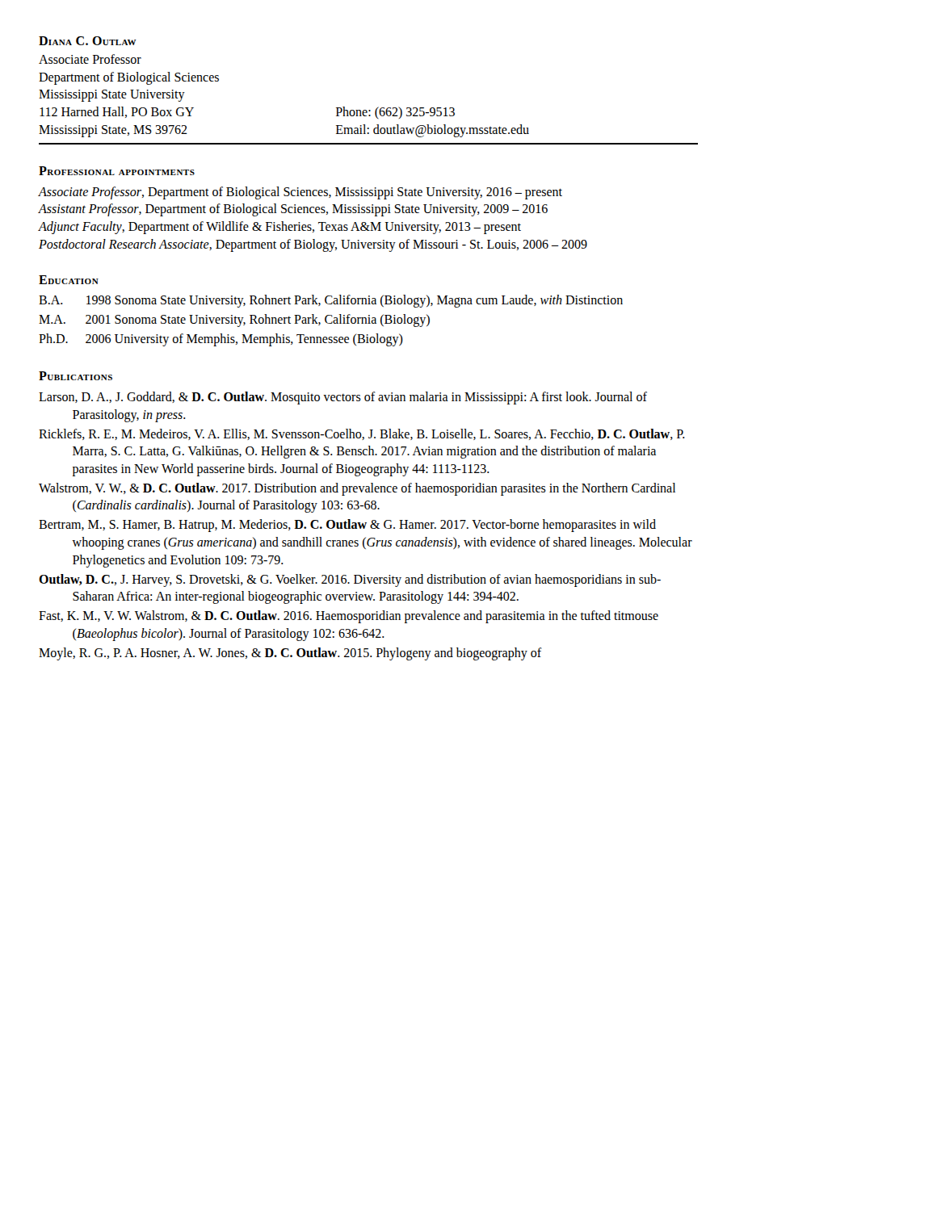Diana C. Outlaw
Associate Professor
Department of Biological Sciences
Mississippi State University
| 112 Harned Hall, PO Box GY | Phone: (662) 325-9513 |
| Mississippi State, MS 39762 | Email: doutlaw@biology.msstate.edu |
Professional appointments
Associate Professor, Department of Biological Sciences, Mississippi State University, 2016 – present
Assistant Professor, Department of Biological Sciences, Mississippi State University, 2009 – 2016
Adjunct Faculty, Department of Wildlife & Fisheries, Texas A&M University, 2013 – present
Postdoctoral Research Associate, Department of Biology, University of Missouri - St. Louis, 2006 – 2009
Education
| B.A. | 1998 Sonoma State University, Rohnert Park, California (Biology), Magna cum Laude, with Distinction |
| M.A. | 2001 Sonoma State University, Rohnert Park, California (Biology) |
| Ph.D. | 2006 University of Memphis, Memphis, Tennessee (Biology) |
Publications
Larson, D. A., J. Goddard, & D. C. Outlaw. Mosquito vectors of avian malaria in Mississippi: A first look. Journal of Parasitology, in press.
Ricklefs, R. E., M. Medeiros, V. A. Ellis, M. Svensson-Coelho, J. Blake, B. Loiselle, L. Soares, A. Fecchio, D. C. Outlaw, P. Marra, S. C. Latta, G. Valkiūnas, O. Hellgren & S. Bensch. 2017. Avian migration and the distribution of malaria parasites in New World passerine birds. Journal of Biogeography 44: 1113-1123.
Walstrom, V. W., & D. C. Outlaw. 2017. Distribution and prevalence of haemosporidian parasites in the Northern Cardinal (Cardinalis cardinalis). Journal of Parasitology 103: 63-68.
Bertram, M., S. Hamer, B. Hatrup, M. Mederios, D. C. Outlaw & G. Hamer. 2017. Vector-borne hemoparasites in wild whooping cranes (Grus americana) and sandhill cranes (Grus canadensis), with evidence of shared lineages. Molecular Phylogenetics and Evolution 109: 73-79.
Outlaw, D. C., J. Harvey, S. Drovetski, & G. Voelker. 2016. Diversity and distribution of avian haemosporidians in sub-Saharan Africa: An inter-regional biogeographic overview. Parasitology 144: 394-402.
Fast, K. M., V. W. Walstrom, & D. C. Outlaw. 2016. Haemosporidian prevalence and parasitemia in the tufted titmouse (Baeolophus bicolor). Journal of Parasitology 102: 636-642.
Moyle, R. G., P. A. Hosner, A. W. Jones, & D. C. Outlaw. 2015. Phylogeny and biogeography of